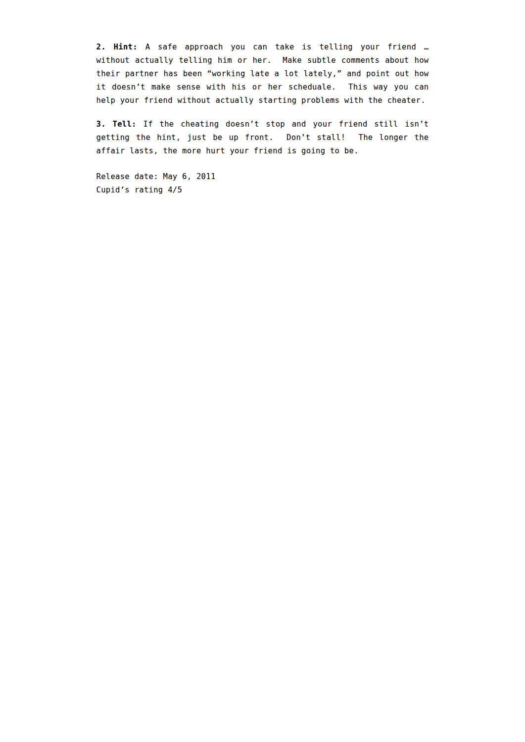2. Hint: A safe approach you can take is telling your friend … without actually telling him or her. Make subtle comments about how their partner has been “working late a lot lately,” and point out how it doesn’t make sense with his or her scheduale. This way you can help your friend without actually starting problems with the cheater.
3. Tell: If the cheating doesn’t stop and your friend still isn’t getting the hint, just be up front. Don’t stall! The longer the affair lasts, the more hurt your friend is going to be.
Release date: May 6, 2011
Cupid’s rating 4/5